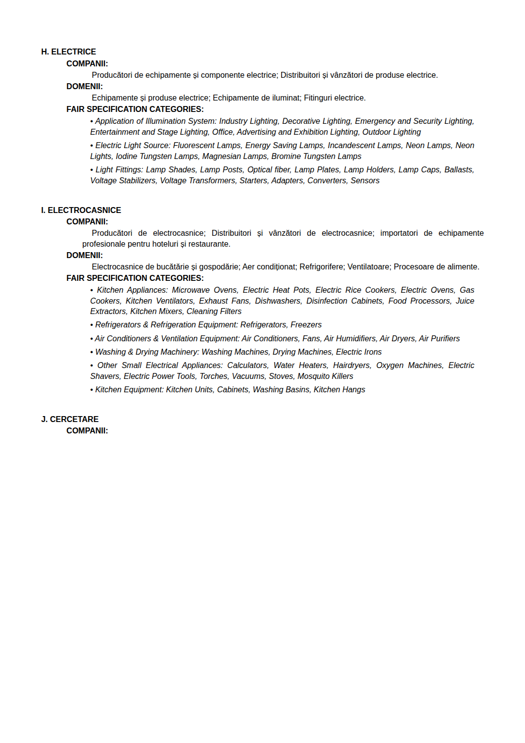H. ELECTRICE
COMPANII:
Producători de echipamente și componente electrice; Distribuitori și vânzători de produse electrice.
DOMENII:
Echipamente și produse electrice; Echipamente de iluminat; Fitinguri electrice.
FAIR SPECIFICATION CATEGORIES:
• Application of Illumination System: Industry Lighting, Decorative Lighting, Emergency and Security Lighting, Entertainment and Stage Lighting, Office, Advertising and Exhibition Lighting, Outdoor Lighting
• Electric Light Source: Fluorescent Lamps, Energy Saving Lamps, Incandescent Lamps, Neon Lamps, Neon Lights, Iodine Tungsten Lamps, Magnesian Lamps, Bromine Tungsten Lamps
• Light Fittings: Lamp Shades, Lamp Posts, Optical fiber, Lamp Plates, Lamp Holders, Lamp Caps, Ballasts, Voltage Stabilizers, Voltage Transformers, Starters, Adapters, Converters, Sensors
I. ELECTROCASNICE
COMPANII:
Producători de electrocasnice; Distribuitori și vânzători de electrocasnice; importatori de echipamente profesionale pentru hoteluri și restaurante.
DOMENII:
Electrocasnice de bucătărie și gospodărie; Aer condiționat; Refrigorifere; Ventilatoare; Procesoare de alimente.
FAIR SPECIFICATION CATEGORIES:
• Kitchen Appliances: Microwave Ovens, Electric Heat Pots, Electric Rice Cookers, Electric Ovens, Gas Cookers, Kitchen Ventilators, Exhaust Fans, Dishwashers, Disinfection Cabinets, Food Processors, Juice Extractors, Kitchen Mixers, Cleaning Filters
• Refrigerators & Refrigeration Equipment: Refrigerators, Freezers
• Air Conditioners & Ventilation Equipment: Air Conditioners, Fans, Air Humidifiers, Air Dryers, Air Purifiers
• Washing & Drying Machinery: Washing Machines, Drying Machines, Electric Irons
• Other Small Electrical Appliances: Calculators, Water Heaters, Hairdryers, Oxygen Machines, Electric Shavers, Electric Power Tools, Torches, Vacuums, Stoves, Mosquito Killers
• Kitchen Equipment: Kitchen Units, Cabinets, Washing Basins, Kitchen Hangs
J. CERCETARE
COMPANII: